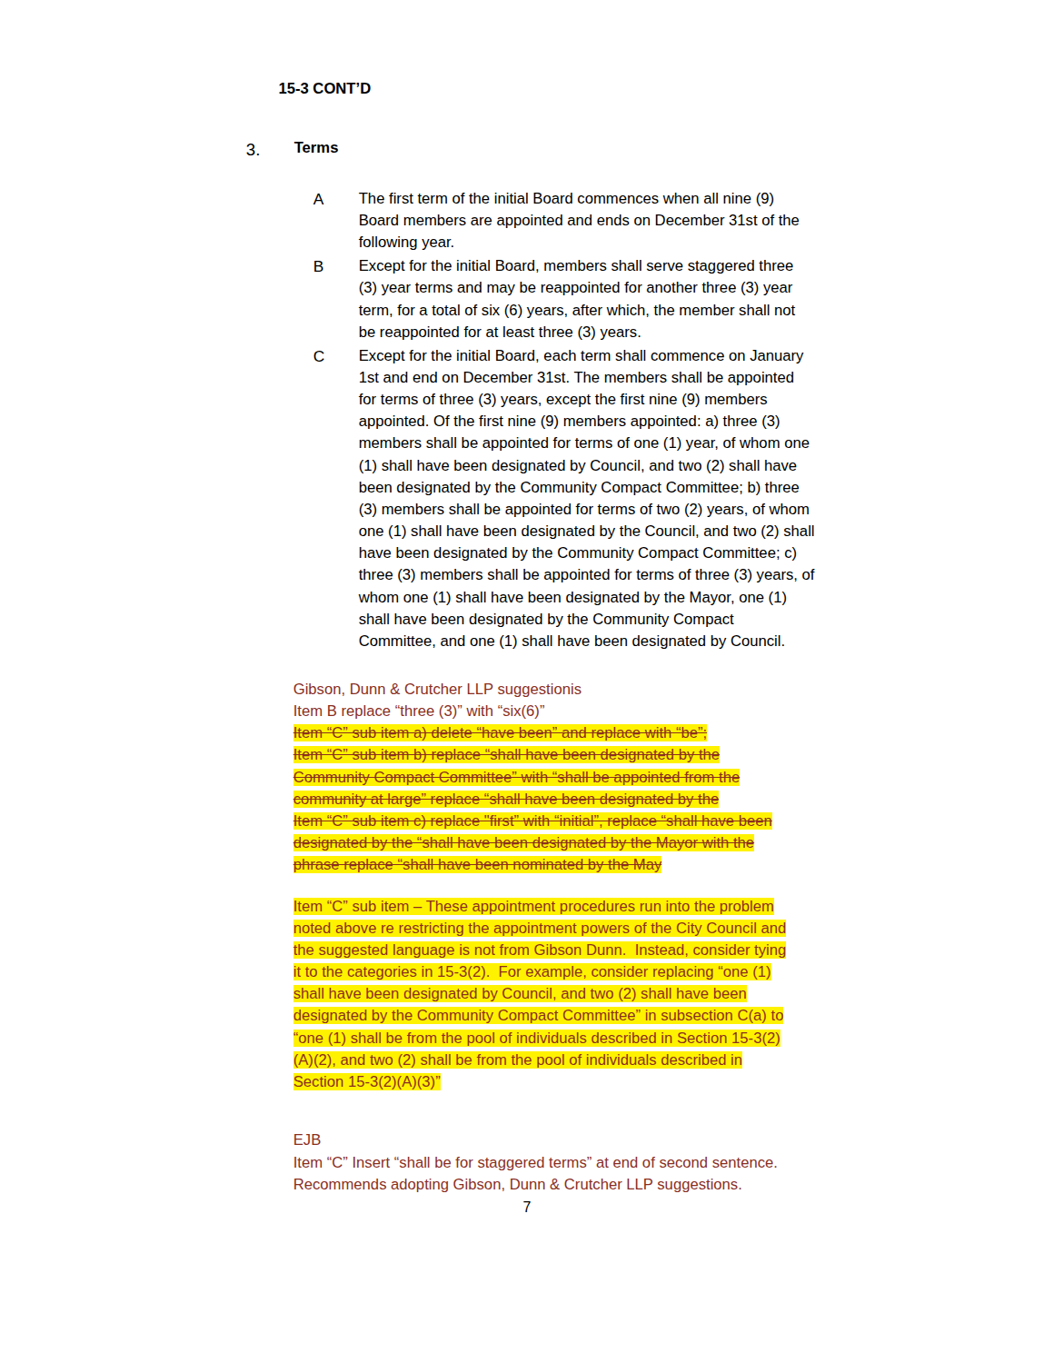15-3 CONT’D
3.
Terms
A
The first term of the initial Board commences when all nine (9) Board members are appointed and ends on December 31st of the following year.
B
Except for the initial Board, members shall serve staggered three (3) year terms and may be reappointed for another three (3) year term, for a total of six (6) years, after which, the member shall not be reappointed for at least three (3) years.
C
Except for the initial Board, each term shall commence on January 1st and end on December 31st. The members shall be appointed for terms of three (3) years, except the first nine (9) members appointed. Of the first nine (9) members appointed: a) three (3) members shall be appointed for terms of one (1) year, of whom one (1) shall have been designated by Council, and two (2) shall have been designated by the Community Compact Committee; b) three (3) members shall be appointed for terms of two (2) years, of whom one (1) shall have been designated by the Council, and two (2) shall have been designated by the Community Compact Committee; c) three (3) members shall be appointed for terms of three (3) years, of whom one (1) shall have been designated by the Mayor, one (1) shall have been designated by the Community Compact Committee, and one (1) shall have been designated by Council.
Gibson, Dunn & Crutcher LLP suggestionis
Item B replace “three (3)” with “six(6)”
Item “C” sub item a) delete “have been” and replace with “be”;
Item “C” sub item b) replace “shall have been designated by the Community Compact Committee” with “shall be appointed from the community at large” replace “shall have been designated by the
Item “C” sub item c) replace "first” with “initial”, replace “shall have been designated by the “shall have been designated by the Mayor with the phrase replace “shall have been nominated by the May
Item “C” sub item – These appointment procedures run into the problem noted above re restricting the appointment powers of the City Council and the suggested language is not from Gibson Dunn. Instead, consider tying it to the categories in 15-3(2). For example, consider replacing “one (1) shall have been designated by Council, and two (2) shall have been designated by the Community Compact Committee” in subsection C(a) to “one (1) shall be from the pool of individuals described in Section 15-3(2)(A)(2), and two (2) shall be from the pool of individuals described in Section 15-3(2)(A)(3)”
EJB
Item “C” Insert “shall be for staggered terms” at end of second sentence.
Recommends adopting Gibson, Dunn & Crutcher LLP suggestions.
7